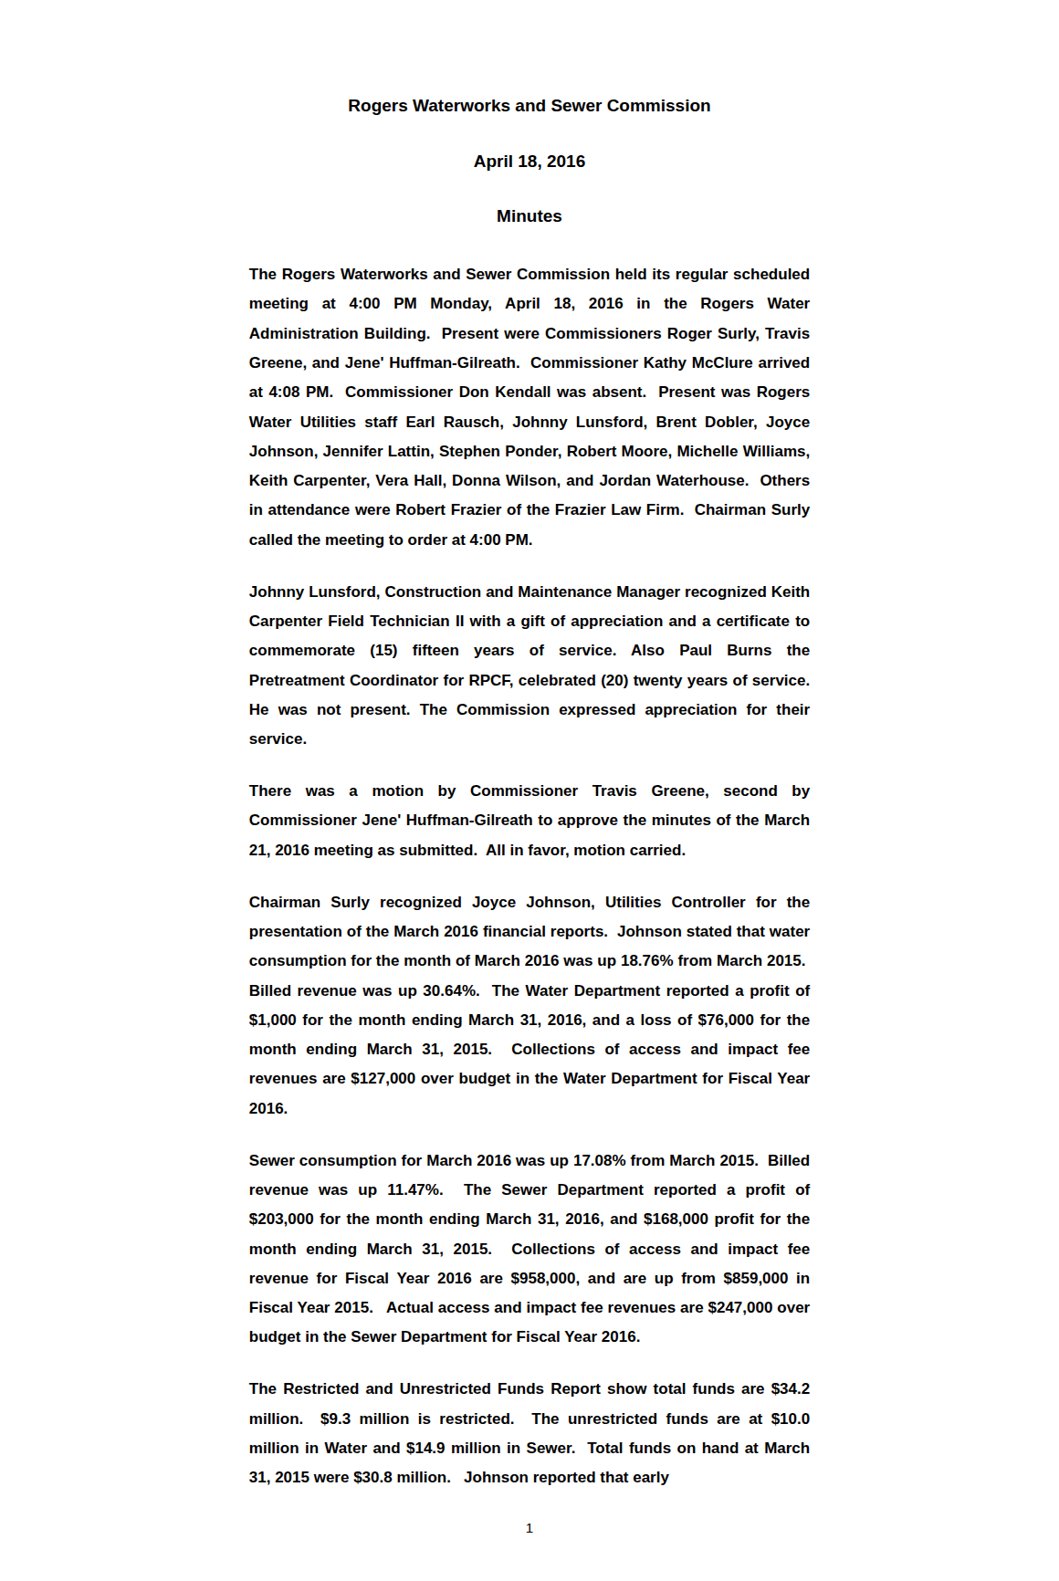Rogers Waterworks and Sewer Commission
April 18, 2016
Minutes
The Rogers Waterworks and Sewer Commission held its regular scheduled meeting at 4:00 PM Monday, April 18, 2016 in the Rogers Water Administration Building. Present were Commissioners Roger Surly, Travis Greene, and Jene' Huffman-Gilreath. Commissioner Kathy McClure arrived at 4:08 PM. Commissioner Don Kendall was absent. Present was Rogers Water Utilities staff Earl Rausch, Johnny Lunsford, Brent Dobler, Joyce Johnson, Jennifer Lattin, Stephen Ponder, Robert Moore, Michelle Williams, Keith Carpenter, Vera Hall, Donna Wilson, and Jordan Waterhouse. Others in attendance were Robert Frazier of the Frazier Law Firm. Chairman Surly called the meeting to order at 4:00 PM.
Johnny Lunsford, Construction and Maintenance Manager recognized Keith Carpenter Field Technician II with a gift of appreciation and a certificate to commemorate (15) fifteen years of service. Also Paul Burns the Pretreatment Coordinator for RPCF, celebrated (20) twenty years of service. He was not present. The Commission expressed appreciation for their service.
There was a motion by Commissioner Travis Greene, second by Commissioner Jene' Huffman-Gilreath to approve the minutes of the March 21, 2016 meeting as submitted. All in favor, motion carried.
Chairman Surly recognized Joyce Johnson, Utilities Controller for the presentation of the March 2016 financial reports. Johnson stated that water consumption for the month of March 2016 was up 18.76% from March 2015. Billed revenue was up 30.64%. The Water Department reported a profit of $1,000 for the month ending March 31, 2016, and a loss of $76,000 for the month ending March 31, 2015. Collections of access and impact fee revenues are $127,000 over budget in the Water Department for Fiscal Year 2016.
Sewer consumption for March 2016 was up 17.08% from March 2015. Billed revenue was up 11.47%. The Sewer Department reported a profit of $203,000 for the month ending March 31, 2016, and $168,000 profit for the month ending March 31, 2015. Collections of access and impact fee revenue for Fiscal Year 2016 are $958,000, and are up from $859,000 in Fiscal Year 2015. Actual access and impact fee revenues are $247,000 over budget in the Sewer Department for Fiscal Year 2016.
The Restricted and Unrestricted Funds Report show total funds are $34.2 million. $9.3 million is restricted. The unrestricted funds are at $10.0 million in Water and $14.9 million in Sewer. Total funds on hand at March 31, 2015 were $30.8 million. Johnson reported that early
1